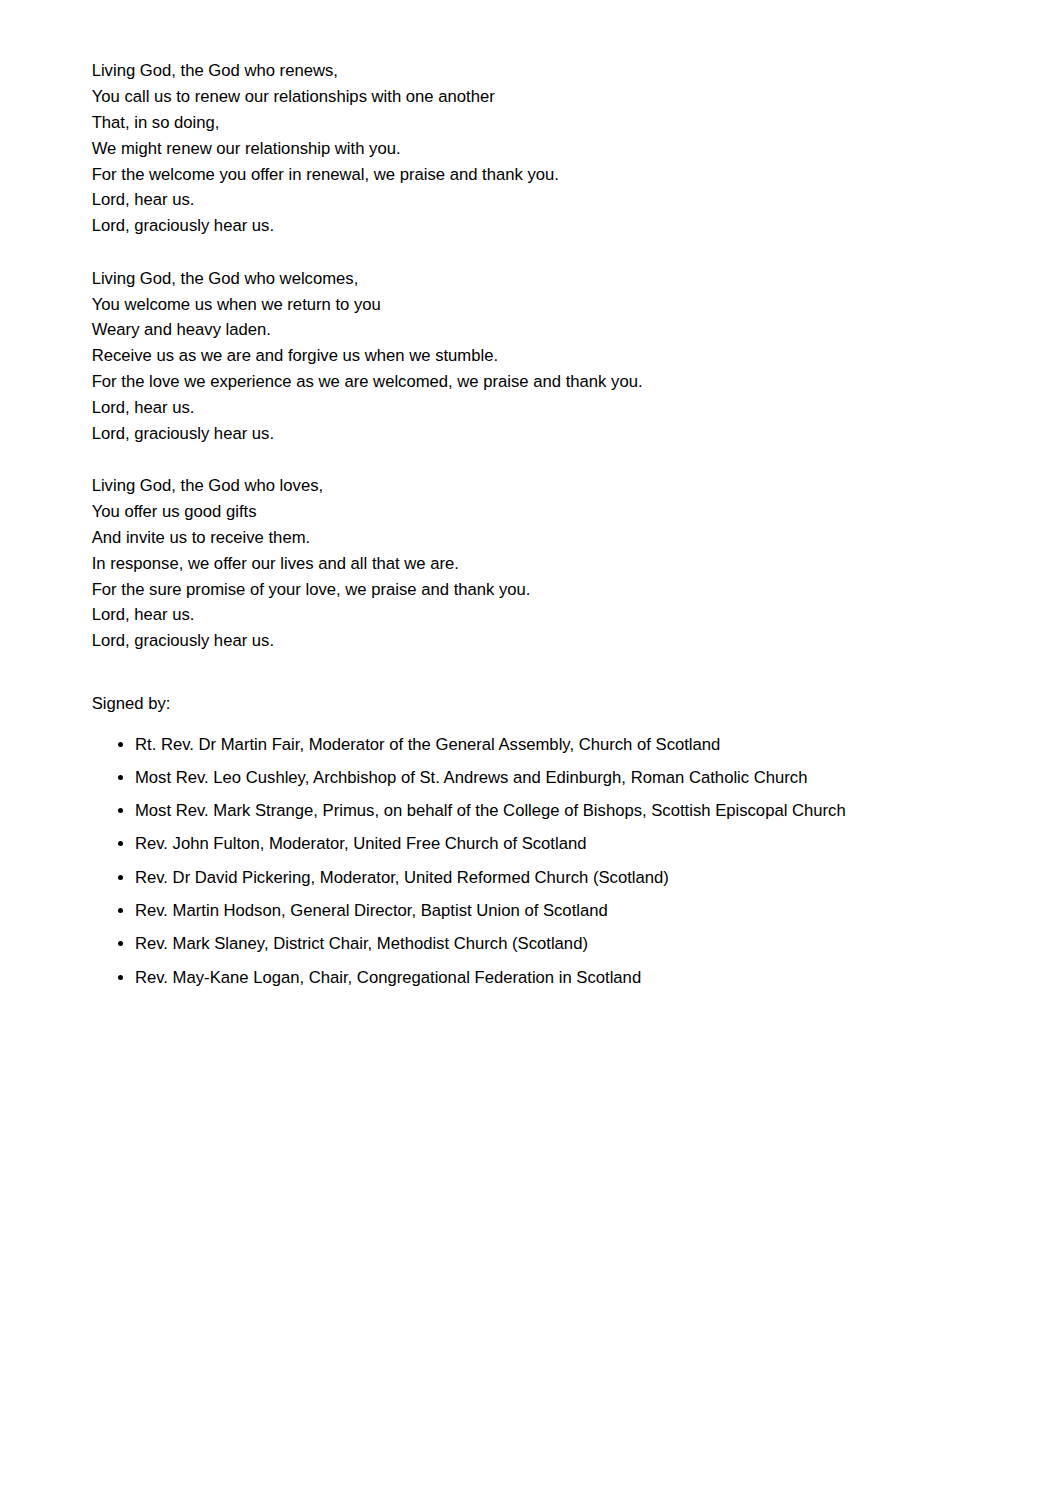Living God, the God who renews,
You call us to renew our relationships with one another
That, in so doing,
We might renew our relationship with you.
For the welcome you offer in renewal, we praise and thank you.
Lord, hear us.
Lord, graciously hear us.
Living God, the God who welcomes,
You welcome us when we return to you
Weary and heavy laden.
Receive us as we are and forgive us when we stumble.
For the love we experience as we are welcomed, we praise and thank you.
Lord, hear us.
Lord, graciously hear us.
Living God, the God who loves,
You offer us good gifts
And invite us to receive them.
In response, we offer our lives and all that we are.
For the sure promise of your love, we praise and thank you.
Lord, hear us.
Lord, graciously hear us.
Signed by:
Rt. Rev. Dr Martin Fair, Moderator of the General Assembly, Church of Scotland
Most Rev. Leo Cushley, Archbishop of St. Andrews and Edinburgh, Roman Catholic Church
Most Rev. Mark Strange, Primus, on behalf of the College of Bishops, Scottish Episcopal Church
Rev. John Fulton, Moderator, United Free Church of Scotland
Rev. Dr David Pickering, Moderator, United Reformed Church (Scotland)
Rev. Martin Hodson, General Director, Baptist Union of Scotland
Rev. Mark Slaney, District Chair, Methodist Church (Scotland)
Rev. May-Kane Logan, Chair, Congregational Federation in Scotland